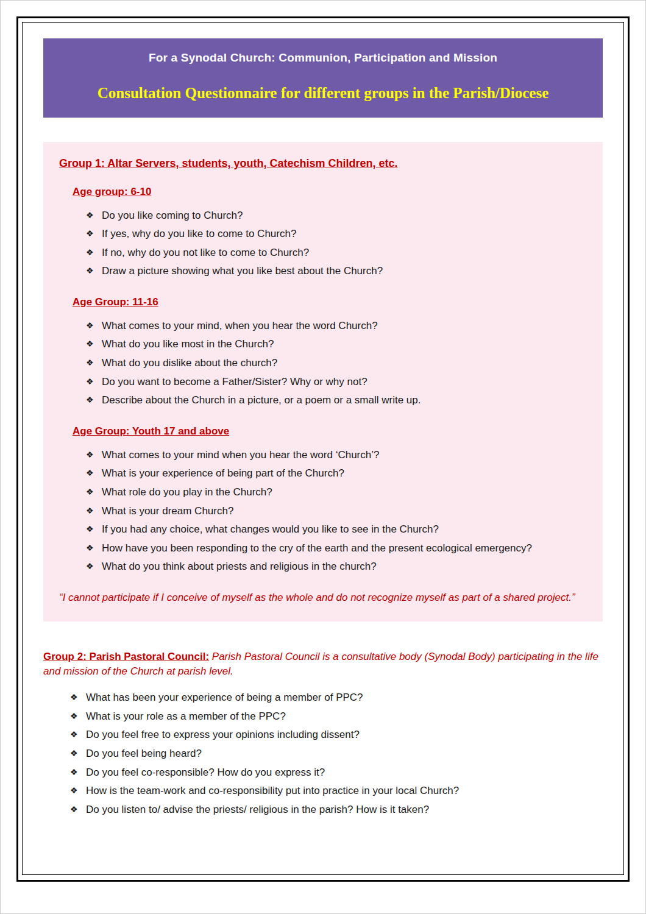For a Synodal Church: Communion, Participation and Mission
Consultation Questionnaire for different groups in the Parish/Diocese
Group 1: Altar Servers, students, youth, Catechism Children, etc.
Age group: 6-10
Do you like coming to Church?
If yes, why do you like to come to Church?
If no, why do you not like to come to Church?
Draw a picture showing what you like best about the Church?
Age Group: 11-16
What comes to your mind, when you hear the word Church?
What do you like most in the Church?
What do you dislike about the church?
Do you want to become a Father/Sister? Why or why not?
Describe about the Church in a picture, or a poem or a small write up.
Age Group: Youth 17 and above
What comes to your mind when you hear the word ‘Church’?
What is your experience of being part of the Church?
What role do you play in the Church?
What is your dream Church?
If you had any choice, what changes would you like to see in the Church?
How have you been responding to the cry of the earth and the present ecological emergency?
What do you think about priests and religious in the church?
“I cannot participate if I conceive of myself as the whole and do not recognize myself as part of a shared project.”
Group 2: Parish Pastoral Council: Parish Pastoral Council is a consultative body (Synodal Body) participating in the life and mission of the Church at parish level.
What has been your experience of being a member of PPC?
What is your role as a member of the PPC?
Do you feel free to express your opinions including dissent?
Do you feel being heard?
Do you feel co-responsible? How do you express it?
How is the team-work and co-responsibility put into practice in your local Church?
Do you listen to/ advise the priests/ religious in the parish? How is it taken?